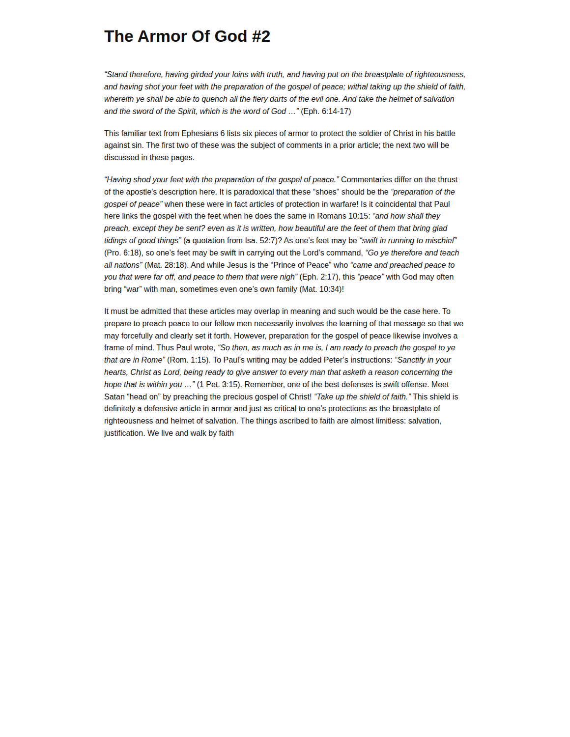The Armor Of God #2
“Stand therefore, having girded your loins with truth, and having put on the breastplate of righteousness, and having shot your feet with the preparation of the gospel of peace; withal taking up the shield of faith, whereith ye shall be able to quench all the fiery darts of the evil one. And take the helmet of salvation and the sword of the Spirit, which is the word of God …” (Eph. 6:14-17)
This familiar text from Ephesians 6 lists six pieces of armor to protect the soldier of Christ in his battle against sin. The first two of these was the subject of comments in a prior article; the next two will be discussed in these pages.
“Having shod your feet with the preparation of the gospel of peace.” Commentaries differ on the thrust of the apostle’s description here. It is paradoxical that these “shoes” should be the “preparation of the gospel of peace” when these were in fact articles of protection in warfare! Is it coincidental that Paul here links the gospel with the feet when he does the same in Romans 10:15: “and how shall they preach, except they be sent? even as it is written, how beautiful are the feet of them that bring glad tidings of good things” (a quotation from Isa. 52:7)? As one’s feet may be “swift in running to mischief” (Pro. 6:18), so one’s feet may be swift in carrying out the Lord’s command, “Go ye therefore and teach all nations” (Mat. 28:18). And while Jesus is the “Prince of Peace” who “came and preached peace to you that were far off, and peace to them that were nigh” (Eph. 2:17), this “peace” with God may often bring “war” with man, sometimes even one’s own family (Mat. 10:34)!
It must be admitted that these articles may overlap in meaning and such would be the case here. To prepare to preach peace to our fellow men necessarily involves the learning of that message so that we may forcefully and clearly set it forth. However, preparation for the gospel of peace likewise involves a frame of mind. Thus Paul wrote, “So then, as much as in me is, I am ready to preach the gospel to ye that are in Rome” (Rom. 1:15). To Paul’s writing may be added Peter’s instructions: “Sanctify in your hearts, Christ as Lord, being ready to give answer to every man that asketh a reason concerning the hope that is within you …” (1 Pet. 3:15). Remember, one of the best defenses is swift offense. Meet Satan “head on” by preaching the precious gospel of Christ! “Take up the shield of faith.” This shield is definitely a defensive article in armor and just as critical to one’s protections as the breastplate of righteousness and helmet of salvation. The things ascribed to faith are almost limitless: salvation, justification. We live and walk by faith